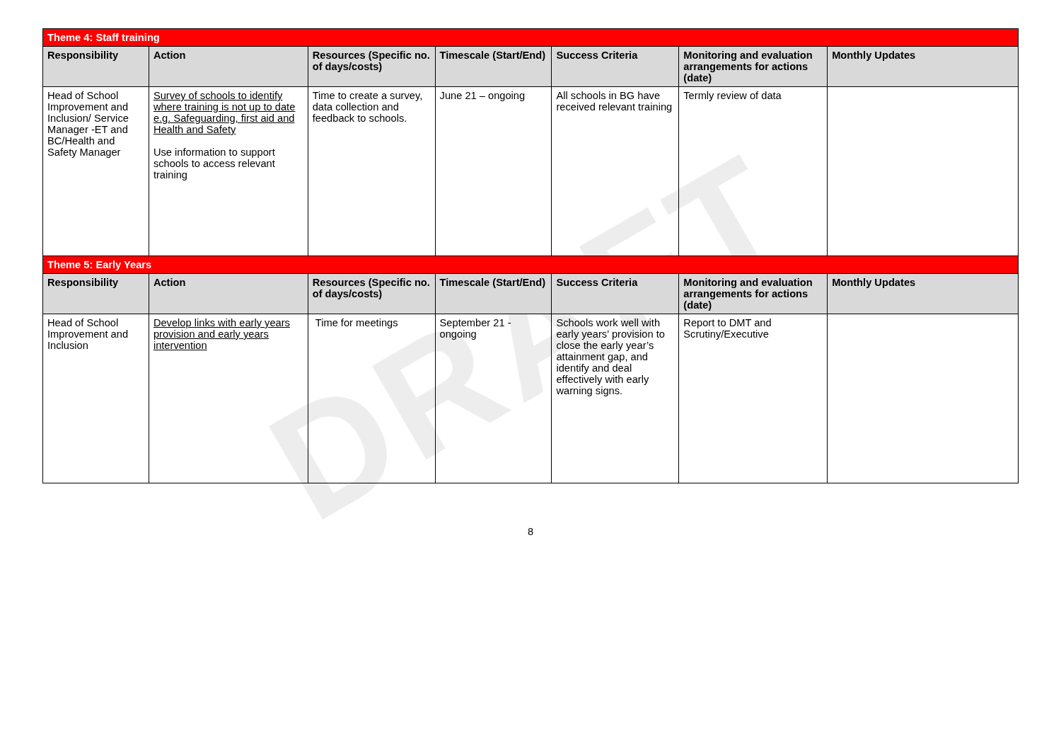DRAFT
| Theme 4: Staff training |
| Responsibility | Action | Resources (Specific no. of days/costs) | Timescale (Start/End) | Success Criteria | Monitoring and evaluation arrangements for actions (date) | Monthly Updates |
| Head of School Improvement and Inclusion/ Service Manager -ET and BC/Health and Safety Manager | Survey of schools to identify where training is not up to date e.g. Safeguarding, first aid and Health and Safety Use information to support schools to access relevant training | Time to create a survey, data collection and feedback to schools. | June 21 – ongoing | All schools in BG have received relevant training | Termly review of data | |
| Theme 5: Early Years |
| Responsibility | Action | Resources (Specific no. of days/costs) | Timescale (Start/End) | Success Criteria | Monitoring and evaluation arrangements for actions (date) | Monthly Updates |
| Head of School Improvement and Inclusion | Develop links with early years provision and early years intervention | Time for meetings | September 21 - ongoing | Schools work well with early years’ provision to close the early year’s attainment gap, and identify and deal effectively with early warning signs. | Report to DMT and Scrutiny/Executive | |
8